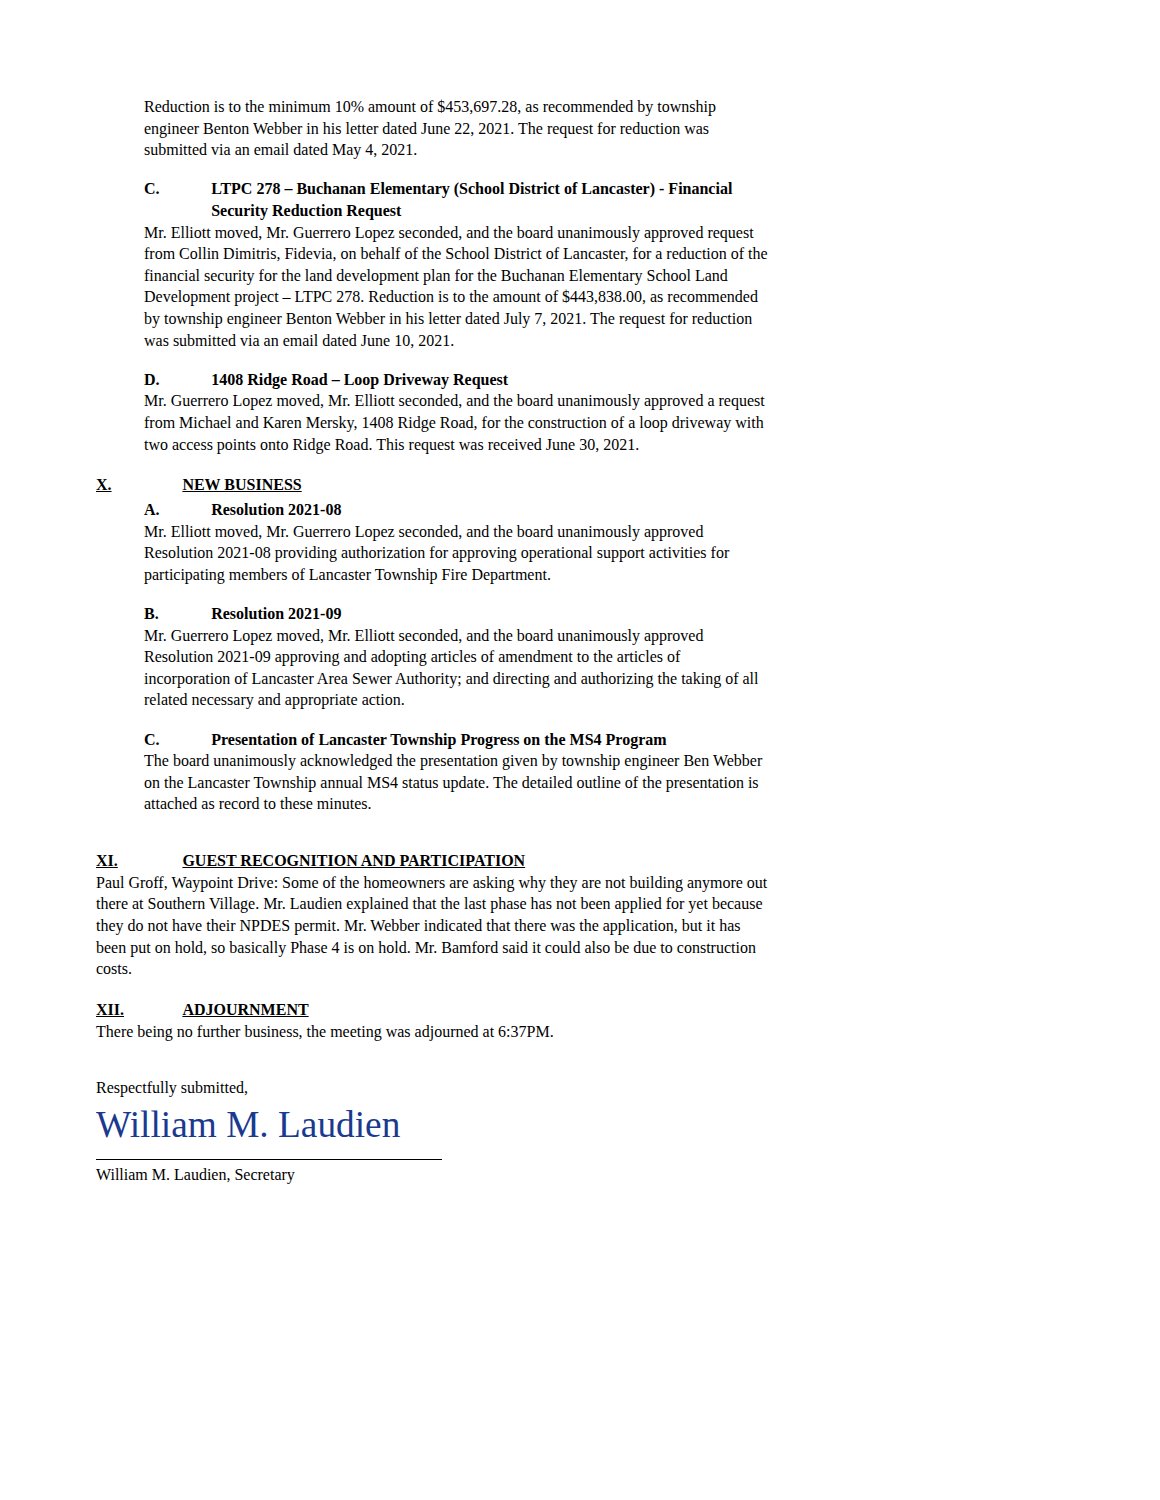Reduction is to the minimum 10% amount of $453,697.28, as recommended by township engineer Benton Webber in his letter dated June 22, 2021. The request for reduction was submitted via an email dated May 4, 2021.
C. LTPC 278 – Buchanan Elementary (School District of Lancaster) - Financial Security Reduction Request
Mr. Elliott moved, Mr. Guerrero Lopez seconded, and the board unanimously approved request from Collin Dimitris, Fidevia, on behalf of the School District of Lancaster, for a reduction of the financial security for the land development plan for the Buchanan Elementary School Land Development project – LTPC 278. Reduction is to the amount of $443,838.00, as recommended by township engineer Benton Webber in his letter dated July 7, 2021. The request for reduction was submitted via an email dated June 10, 2021.
D. 1408 Ridge Road – Loop Driveway Request
Mr. Guerrero Lopez moved, Mr. Elliott seconded, and the board unanimously approved a request from Michael and Karen Mersky, 1408 Ridge Road, for the construction of a loop driveway with two access points onto Ridge Road. This request was received June 30, 2021.
X. NEW BUSINESS
A. Resolution 2021-08
Mr. Elliott moved, Mr. Guerrero Lopez seconded, and the board unanimously approved Resolution 2021-08 providing authorization for approving operational support activities for participating members of Lancaster Township Fire Department.
B. Resolution 2021-09
Mr. Guerrero Lopez moved, Mr. Elliott seconded, and the board unanimously approved Resolution 2021-09 approving and adopting articles of amendment to the articles of incorporation of Lancaster Area Sewer Authority; and directing and authorizing the taking of all related necessary and appropriate action.
C. Presentation of Lancaster Township Progress on the MS4 Program
The board unanimously acknowledged the presentation given by township engineer Ben Webber on the Lancaster Township annual MS4 status update. The detailed outline of the presentation is attached as record to these minutes.
XI. GUEST RECOGNITION AND PARTICIPATION
Paul Groff, Waypoint Drive: Some of the homeowners are asking why they are not building anymore out there at Southern Village. Mr. Laudien explained that the last phase has not been applied for yet because they do not have their NPDES permit. Mr. Webber indicated that there was the application, but it has been put on hold, so basically Phase 4 is on hold. Mr. Bamford said it could also be due to construction costs.
XII. ADJOURNMENT
There being no further business, the meeting was adjourned at 6:37PM.
Respectfully submitted,
William M. Laudien
William M. Laudien, Secretary